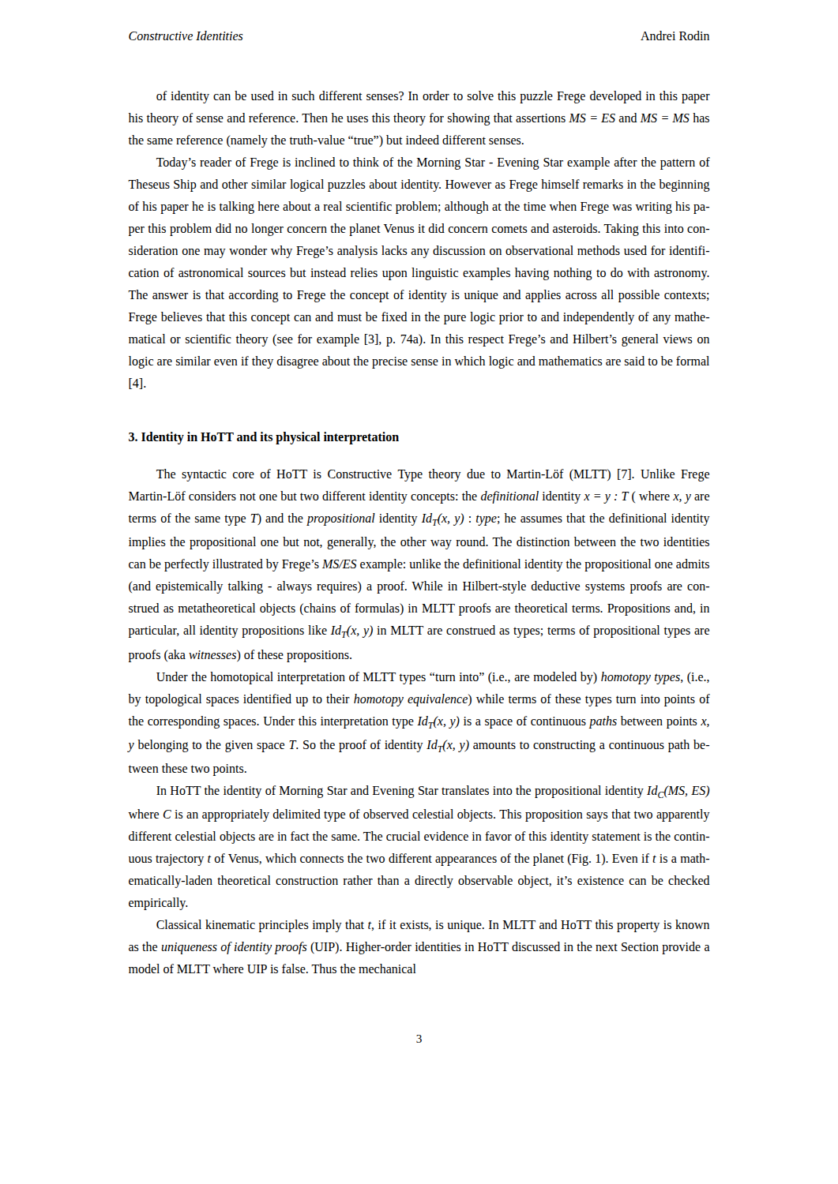Constructive Identities Andrei Rodin
of identity can be used in such different senses? In order to solve this puzzle Frege developed in this paper his theory of sense and reference. Then he uses this theory for showing that assertions MS = ES and MS = MS has the same reference (namely the truth-value “true”) but indeed different senses.
Today’s reader of Frege is inclined to think of the Morning Star - Evening Star example after the pattern of Theseus Ship and other similar logical puzzles about identity. However as Frege himself remarks in the beginning of his paper he is talking here about a real scientific problem; although at the time when Frege was writing his paper this problem did no longer concern the planet Venus it did concern comets and asteroids. Taking this into consideration one may wonder why Frege’s analysis lacks any discussion on observational methods used for identification of astronomical sources but instead relies upon linguistic examples having nothing to do with astronomy. The answer is that according to Frege the concept of identity is unique and applies across all possible contexts; Frege believes that this concept can and must be fixed in the pure logic prior to and independently of any mathematical or scientific theory (see for example [3], p. 74a). In this respect Frege’s and Hilbert’s general views on logic are similar even if they disagree about the precise sense in which logic and mathematics are said to be formal [4].
3. Identity in HoTT and its physical interpretation
The syntactic core of HoTT is Constructive Type theory due to Martin-Löf (MLTT) [7]. Unlike Frege Martin-Löf considers not one but two different identity concepts: the definitional identity x = y : T ( where x, y are terms of the same type T) and the propositional identity IdT(x, y) : type; he assumes that the definitional identity implies the propositional one but not, generally, the other way round. The distinction between the two identities can be perfectly illustrated by Frege’s MS/ES example: unlike the definitional identity the propositional one admits (and epistemically talking - always requires) a proof. While in Hilbert-style deductive systems proofs are construed as metatheoretical objects (chains of formulas) in MLTT proofs are theoretical terms. Propositions and, in particular, all identity propositions like IdT(x, y) in MLTT are construed as types; terms of propositional types are proofs (aka witnesses) of these propositions.
Under the homotopical interpretation of MLTT types “turn into” (i.e., are modeled by) homotopy types, (i.e., by topological spaces identified up to their homotopy equivalence) while terms of these types turn into points of the corresponding spaces. Under this interpretation type IdT(x, y) is a space of continuous paths between points x, y belonging to the given space T. So the proof of identity IdT(x, y) amounts to constructing a continuous path between these two points.
In HoTT the identity of Morning Star and Evening Star translates into the propositional identity IdC(MS, ES) where C is an appropriately delimited type of observed celestial objects. This proposition says that two apparently different celestial objects are in fact the same. The crucial evidence in favor of this identity statement is the continuous trajectory t of Venus, which connects the two different appearances of the planet (Fig. 1). Even if t is a mathematically-laden theoretical construction rather than a directly observable object, it’s existence can be checked empirically.
Classical kinematic principles imply that t, if it exists, is unique. In MLTT and HoTT this property is known as the uniqueness of identity proofs (UIP). Higher-order identities in HoTT discussed in the next Section provide a model of MLTT where UIP is false. Thus the mechanical
3